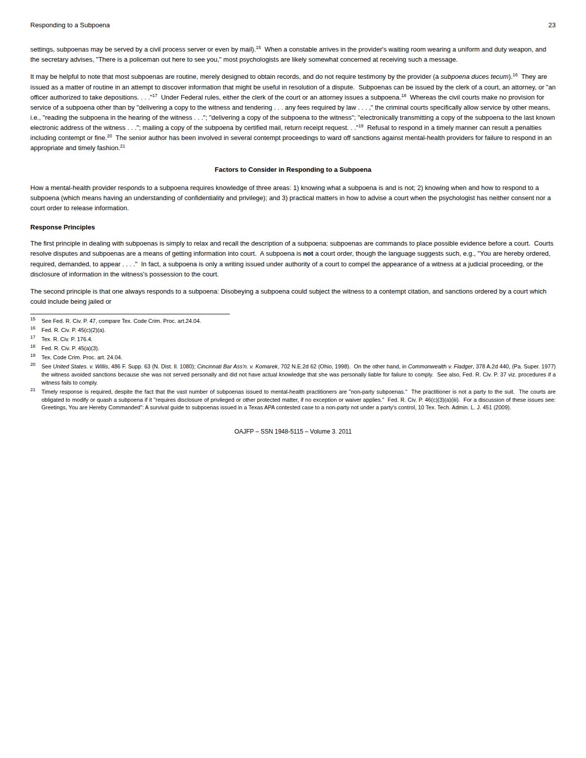Responding to a Subpoena 23
settings, subpoenas may be served by a civil process server or even by mail).15 When a constable arrives in the provider's waiting room wearing a uniform and duty weapon, and the secretary advises, "There is a policeman out here to see you," most psychologists are likely somewhat concerned at receiving such a message.
It may be helpful to note that most subpoenas are routine, merely designed to obtain records, and do not require testimony by the provider (a subpoena duces tecum).16 They are issued as a matter of routine in an attempt to discover information that might be useful in resolution of a dispute. Subpoenas can be issued by the clerk of a court, an attorney, or "an officer authorized to take depositions. . . ."17 Under Federal rules, either the clerk of the court or an attorney issues a subpoena.18 Whereas the civil courts make no provision for service of a subpoena other than by "delivering a copy to the witness and tendering . . . any fees required by law . . . ," the criminal courts specifically allow service by other means, i.e., "reading the subpoena in the hearing of the witness . . ."; "delivering a copy of the subpoena to the witness"; "electronically transmitting a copy of the subpoena to the last known electronic address of the witness . . ."; mailing a copy of the subpoena by certified mail, return receipt request. . ."19 Refusal to respond in a timely manner can result a penalties including contempt or fine.20 The senior author has been involved in several contempt proceedings to ward off sanctions against mental-health providers for failure to respond in an appropriate and timely fashion.21
Factors to Consider in Responding to a Subpoena
How a mental-health provider responds to a subpoena requires knowledge of three areas: 1) knowing what a subpoena is and is not; 2) knowing when and how to respond to a subpoena (which means having an understanding of confidentiality and privilege); and 3) practical matters in how to advise a court when the psychologist has neither consent nor a court order to release information.
Response Principles
The first principle in dealing with subpoenas is simply to relax and recall the description of a subpoena: subpoenas are commands to place possible evidence before a court. Courts resolve disputes and subpoenas are a means of getting information into court. A subpoena is not a court order, though the language suggests such, e.g., "You are hereby ordered, required, demanded, to appear . . . ." In fact, a subpoena is only a writing issued under authority of a court to compel the appearance of a witness at a judicial proceeding, or the disclosure of information in the witness's possession to the court.
The second principle is that one always responds to a subpoena: Disobeying a subpoena could subject the witness to a contempt citation, and sanctions ordered by a court which could include being jailed or
15
See Fed. R. Civ. P. 47, compare Tex. Code Crim. Proc. art.24.04.
16
Fed. R. Civ. P. 45(c)(2)(a).
17
Tex. R. Civ. P. 176.4.
18
Fed. R. Civ. P. 45(a)(3).
19
Tex. Code Crim. Proc. art. 24.04.
20
See United States. v. Willis, 486 F. Supp. 63 (N. Dist. Il. 1080); Cincinnati Bar Ass'n. v. Komarek, 702 N.E.2d 62 (Ohio, 1998). On the other hand, in Commonwealth v. Fladger, 378 A.2d 440, (Pa. Super. 1977) the witness avoided sanctions because she was not served personally and did not have actual knowledge that she was personally liable for failure to comply. See also, Fed. R. Civ. P. 37 viz. procedures if a witness fails to comply.
21
Timely response is required, despite the fact that the vast number of subpoenas issued to mental-health practitioners are "non-party subpoenas." The practitioner is not a party to the suit. The courts are obligated to modify or quash a subpoena if it "requires disclosure of privileged or other protected matter, if no exception or waiver applies." Fed. R. Civ. P. 46(c)(3)(a)(iii). For a discussion of these issues see: Greetings, You are Hereby Commanded": A survival guide to subpoenas issued in a Texas APA contested case to a non-party not under a party's control, 10 Tex. Tech. Admin. L. J. 451 (2009).
OAJFP – SSN 1948-5115 – Volume 3. 2011